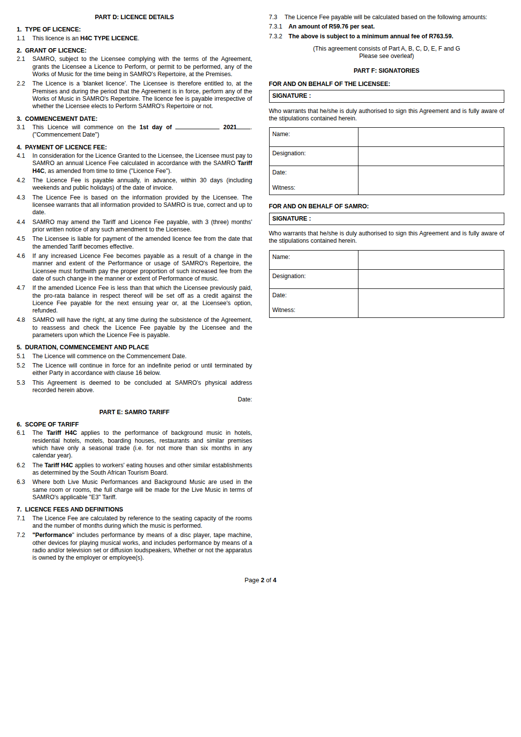PART D: LICENCE DETAILS
1. TYPE OF LICENCE:
1.1
This licence is an H4C TYPE LICENCE.
2. GRANT OF LICENCE:
2.1
SAMRO, subject to the Licensee complying with the terms of the Agreement, grants the Licensee a Licence to Perform, or permit to be performed, any of the Works of Music for the time being in SAMRO's Repertoire, at the Premises.
2.2
The Licence is a 'blanket licence'. The Licensee is therefore entitled to, at the Premises and during the period that the Agreement is in force, perform any of the Works of Music in SAMRO's Repertoire. The licence fee is payable irrespective of whether the Licensee elects to Perform SAMRO's Repertoire or not.
3. COMMENCEMENT DATE:
3.1
This Licence will commence on the 1st day of 2021 . ("Commencement Date")
4. PAYMENT OF LICENCE FEE:
4.1
In consideration for the Licence Granted to the Licensee, the Licensee must pay to SAMRO an annual Licence Fee calculated in accordance with the SAMRO Tariff H4C, as amended from time to time ("Licence Fee").
4.2
The Licence Fee is payable annually, in advance, within 30 days (including weekends and public holidays) of the date of invoice.
4.3
The Licence Fee is based on the information provided by the Licensee. The licensee warrants that all information provided to SAMRO is true, correct and up to date.
4.4
SAMRO may amend the Tariff and Licence Fee payable, with 3 (three) months' prior written notice of any such amendment to the Licensee.
4.5
The Licensee is liable for payment of the amended licence fee from the date that the amended Tariff becomes effective.
4.6
If any increased Licence Fee becomes payable as a result of a change in the manner and extent of the Performance or usage of SAMRO's Repertoire, the Licensee must forthwith pay the proper proportion of such increased fee from the date of such change in the manner or extent of Performance of music.
4.7
If the amended Licence Fee is less than that which the Licensee previously paid, the pro-rata balance in respect thereof will be set off as a credit against the Licence Fee payable for the next ensuing year or, at the Licensee's option, refunded.
4.8
SAMRO will have the right, at any time during the subsistence of the Agreement, to reassess and check the Licence Fee payable by the Licensee and the parameters upon which the Licence Fee is payable.
5. DURATION, COMMENCEMENT AND PLACE
5.1
The Licence will commence on the Commencement Date.
5.2
The Licence will continue in force for an indefinite period or until terminated by either Party in accordance with clause 16 below.
5.3
This Agreement is deemed to be concluded at SAMRO's physical address recorded herein above.
Date:
PART E: SAMRO TARIFF
6. SCOPE OF TARIFF
6.1
The Tariff H4C applies to the performance of background music in hotels, residential hotels, motels, boarding houses, restaurants and similar premises which have only a seasonal trade (i.e. for not more than six months in any calendar year).
6.2
The Tariff H4C applies to workers' eating houses and other similar establishments as determined by the South African Tourism Board.
6.3
Where both Live Music Performances and Background Music are used in the same room or rooms, the full charge will be made for the Live Music in terms of SAMRO's applicable "E3" Tariff.
7. LICENCE FEES AND DEFINITIONS
7.1
The Licence Fee are calculated by reference to the seating capacity of the rooms and the number of months during which the music is performed.
7.2
"Performance" includes performance by means of a disc player, tape machine, other devices for playing musical works, and includes performance by means of a radio and/or television set or diffusion loudspeakers, Whether or not the apparatus is owned by the employer or employee(s).
7.3
The Licence Fee payable will be calculated based on the following amounts:
7.3.1
An amount of R59.76 per seat.
7.3.2
The above is subject to a minimum annual fee of R763.59.
(This agreement consists of Part A, B, C, D, E, F and G
Please see overleaf)
PART F: SIGNATORIES
FOR AND ON BEHALF OF THE LICENSEE:
SIGNATURE :
Who warrants that he/she is duly authorised to sign this Agreement and is fully aware of the stipulations contained herein.
| Name: | |
| Designation: | |
| Date: Witness: | |
FOR AND ON BEHALF OF SAMRO:
SIGNATURE :
Who warrants that he/she is duly authorised to sign this Agreement and is fully aware of the stipulations contained herein.
| Name: | |
| Designation: | |
| Date: Witness: | |
Page 2 of 4